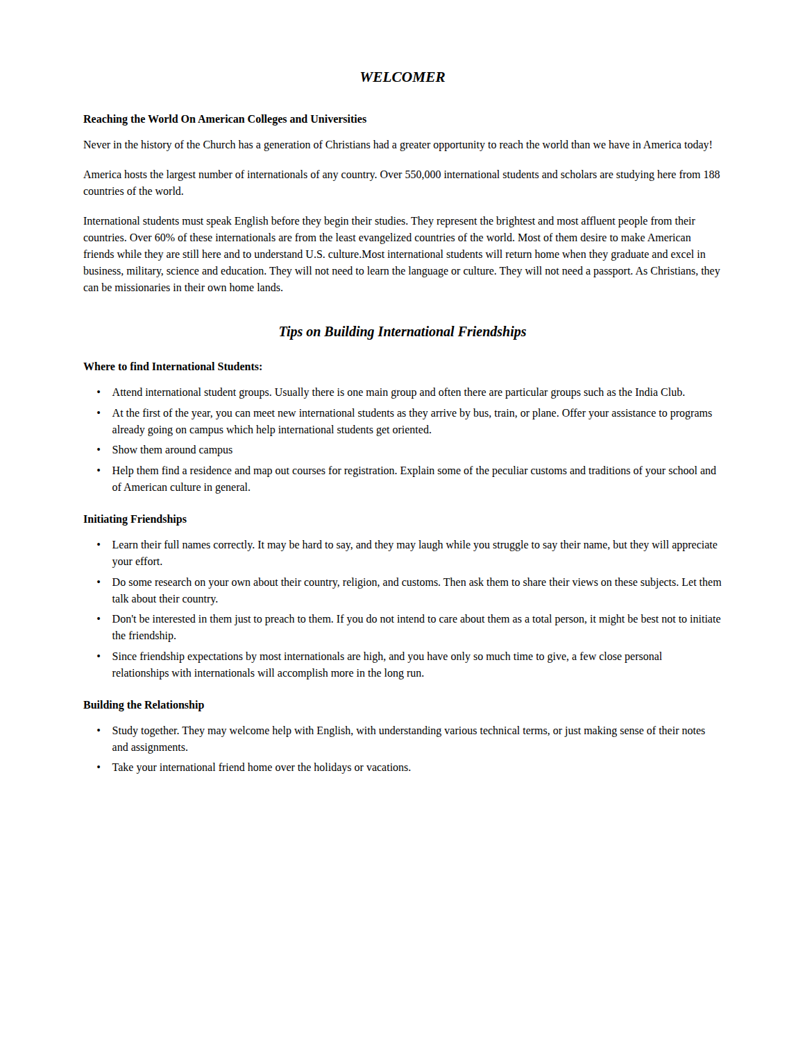WELCOMER
Reaching the World On American Colleges and Universities
Never in the history of the Church has a generation of Christians had a greater opportunity to reach the world than we have in America today!
America hosts the largest number of internationals of any country. Over 550,000 international students and scholars are studying here from 188 countries of the world.
International students must speak English before they begin their studies. They represent the brightest and most affluent people from their countries. Over 60% of these internationals are from the least evangelized countries of the world. Most of them desire to make American friends while they are still here and to understand U.S. culture.Most international students will return home when they graduate and excel in business, military, science and education. They will not need to learn the language or culture. They will not need a passport. As Christians, they can be missionaries in their own home lands.
Tips on Building International Friendships
Where to find International Students:
Attend international student groups. Usually there is one main group and often there are particular groups such as the India Club.
At the first of the year, you can meet new international students as they arrive by bus, train, or plane. Offer your assistance to programs already going on campus which help international students get oriented.
Show them around campus
Help them find a residence and map out courses for registration. Explain some of the peculiar customs and traditions of your school and of American culture in general.
Initiating Friendships
Learn their full names correctly. It may be hard to say, and they may laugh while you struggle to say their name, but they will appreciate your effort.
Do some research on your own about their country, religion, and customs. Then ask them to share their views on these subjects. Let them talk about their country.
Don't be interested in them just to preach to them. If you do not intend to care about them as a total person, it might be best not to initiate the friendship.
Since friendship expectations by most internationals are high, and you have only so much time to give, a few close personal relationships with internationals will accomplish more in the long run.
Building the Relationship
Study together. They may welcome help with English, with understanding various technical terms, or just making sense of their notes and assignments.
Take your international friend home over the holidays or vacations.